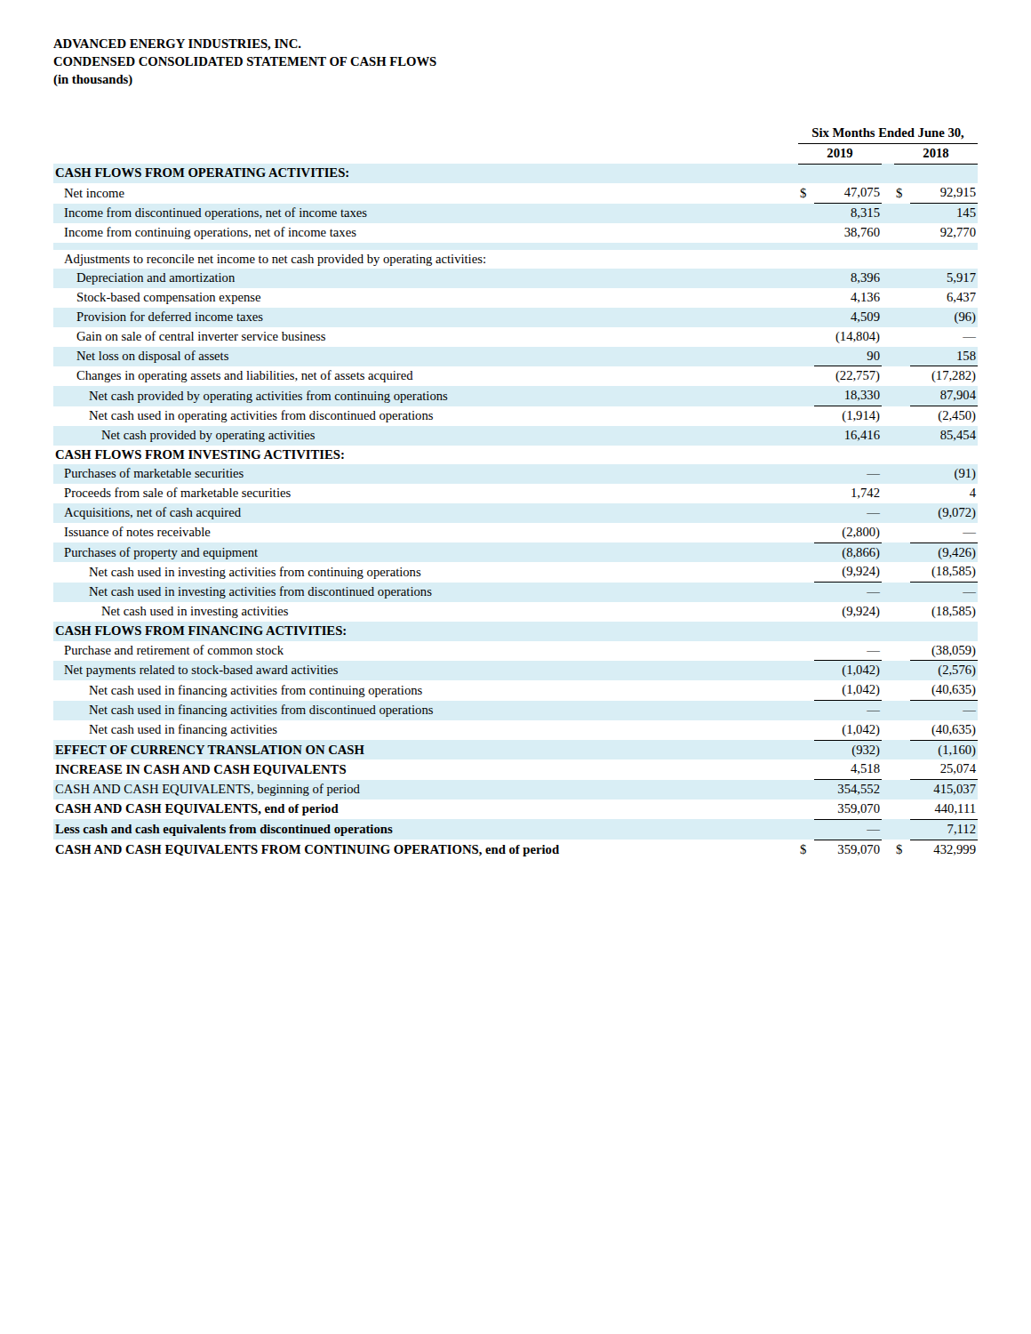ADVANCED ENERGY INDUSTRIES, INC.
CONDENSED CONSOLIDATED STATEMENT OF CASH FLOWS
(in thousands)
| | | Six Months Ended June 30, |
| | | 2019 | | 2018 |
| CASH FLOWS FROM OPERATING ACTIVITIES: | | | | | | |
| Net income | | $ | 47,075 | | $ | 92,915 |
| Income from discontinued operations, net of income taxes | | | 8,315 | | | 145 |
| Income from continuing operations, net of income taxes | | | 38,760 | | | 92,770 |
| Adjustments to reconcile net income to net cash provided by operating activities: | | | | | | |
| Depreciation and amortization | | | 8,396 | | | 5,917 |
| Stock-based compensation expense | | | 4,136 | | | 6,437 |
| Provision for deferred income taxes | | | 4,509 | | | (96) |
| Gain on sale of central inverter service business | | | (14,804) | | | — |
| Net loss on disposal of assets | | | 90 | | | 158 |
| Changes in operating assets and liabilities, net of assets acquired | | | (22,757) | | | (17,282) |
| Net cash provided by operating activities from continuing operations | | | 18,330 | | | 87,904 |
| Net cash used in operating activities from discontinued operations | | | (1,914) | | | (2,450) |
| Net cash provided by operating activities | | | 16,416 | | | 85,454 |
| CASH FLOWS FROM INVESTING ACTIVITIES: | | | | | | |
| Purchases of marketable securities | | | — | | | (91) |
| Proceeds from sale of marketable securities | | | 1,742 | | | 4 |
| Acquisitions, net of cash acquired | | | — | | | (9,072) |
| Issuance of notes receivable | | | (2,800) | | | — |
| Purchases of property and equipment | | | (8,866) | | | (9,426) |
| Net cash used in investing activities from continuing operations | | | (9,924) | | | (18,585) |
| Net cash used in investing activities from discontinued operations | | | — | | | — |
| Net cash used in investing activities | | | (9,924) | | | (18,585) |
| CASH FLOWS FROM FINANCING ACTIVITIES: | | | | | | |
| Purchase and retirement of common stock | | | — | | | (38,059) |
| Net payments related to stock-based award activities | | | (1,042) | | | (2,576) |
| Net cash used in financing activities from continuing operations | | | (1,042) | | | (40,635) |
| Net cash used in financing activities from discontinued operations | | | — | | | — |
| Net cash used in financing activities | | | (1,042) | | | (40,635) |
| EFFECT OF CURRENCY TRANSLATION ON CASH | | | (932) | | | (1,160) |
| INCREASE IN CASH AND CASH EQUIVALENTS | | | 4,518 | | | 25,074 |
| CASH AND CASH EQUIVALENTS, beginning of period | | | 354,552 | | | 415,037 |
| CASH AND CASH EQUIVALENTS, end of period | | | 359,070 | | | 440,111 |
| Less cash and cash equivalents from discontinued operations | | | — | | | 7,112 |
| CASH AND CASH EQUIVALENTS FROM CONTINUING OPERATIONS, end of period | | $ | 359,070 | | $ | 432,999 |